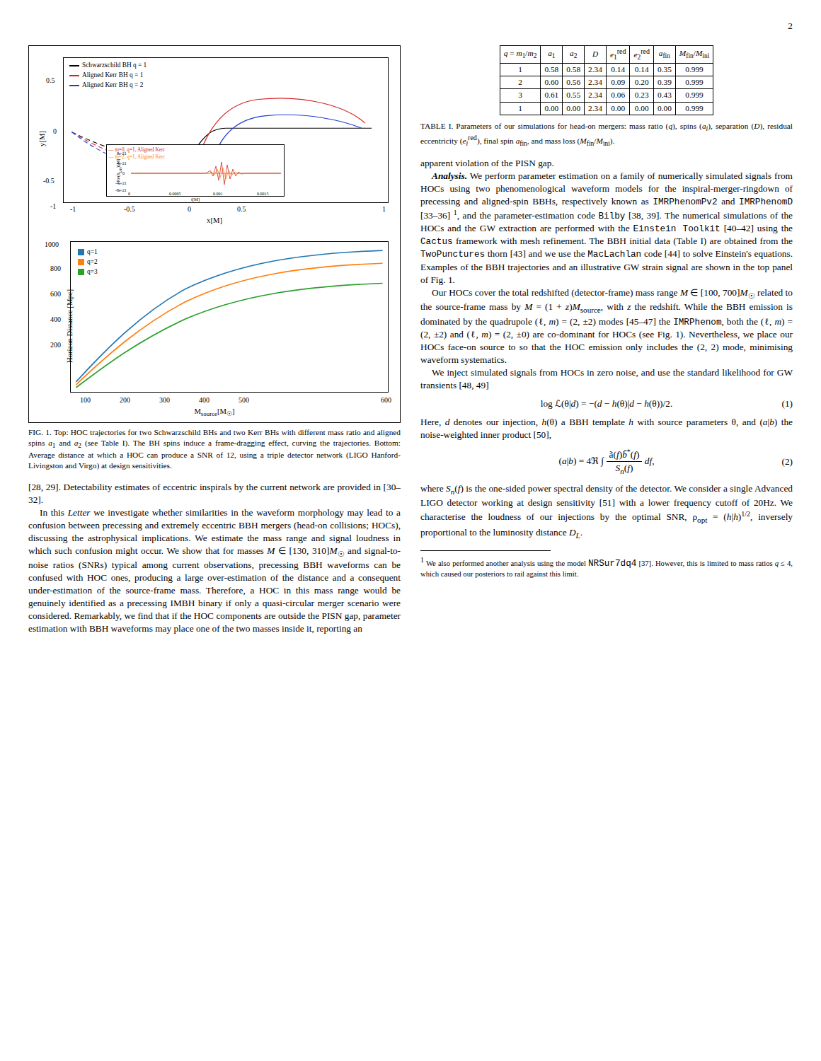2
Schwarzschild BH q = 1
Aligned Kerr BH q = 1
Aligned Kerr BH q = 2
— m=0, q=1, Aligned Kerr
— m=2, q=1, Aligned Kerr
Re(hl,m)[M]
8e-21
4e-21
0
-4e-21
-8e-21
0
0.0005
0.001
0.0015
t[M]
y[M]
0.5
0
-0.5
-1
-1
-0.5
0
0.5
1
x[M]
q=1
q=2
q=3
Horizon Distance [Mpc]
1000
800
600
400
200
100
200
300
400
500
600
Msource[M☉]
FIG. 1. Top: HOC trajectories for two Schwarzschild BHs and two Kerr BHs with different mass ratio and aligned spins a1 and a2 (see Table I). The BH spins induce a frame-dragging effect, curving the trajectories. Bottom: Average distance at which a HOC can produce a SNR of 12, using a triple detector network (LIGO Hanford-Livingston and Virgo) at design sensitivities.
[28, 29]. Detectability estimates of eccentric inspirals by the current network are provided in [30–32].
In this Letter we investigate whether similarities in the waveform morphology may lead to a confusion between precessing and extremely eccentric BBH mergers (head-on collisions; HOCs), discussing the astrophysical implications. We estimate the mass range and signal loudness in which such confusion might occur. We show that for masses M ∈ [130, 310]M☉ and signal-to-noise ratios (SNRs) typical among current observations, precessing BBH waveforms can be confused with HOC ones, producing a large over-estimation of the distance and a consequent under-estimation of the source-frame mass. Therefore, a HOC in this mass range would be genuinely identified as a precessing IMBH binary if only a quasi-circular merger scenario were considered. Remarkably, we find that if the HOC components are outside the PISN gap, parameter estimation with BBH waveforms may place one of the two masses inside it, reporting an
| q = m 1 / m 2 | a 1 | a 2 | D | e 1 red | e 2 red | a fin | M fin / M ini |
| --- | --- | --- | --- | --- | --- | --- | --- |
| 1 | 0.58 | 0.58 | 2.34 | 0.14 | 0.14 | 0.35 | 0.999 |
| 2 | 0.60 | 0.56 | 2.34 | 0.09 | 0.20 | 0.39 | 0.999 |
| 3 | 0.61 | 0.55 | 2.34 | 0.06 | 0.23 | 0.43 | 0.999 |
| 1 | 0.00 | 0.00 | 2.34 | 0.00 | 0.00 | 0.00 | 0.999 |
TABLE I. Parameters of our simulations for head-on mergers: mass ratio (q), spins (ai), separation (D), residual eccentricity (eired), final spin afin, and mass loss (Mfin/Mini).
apparent violation of the PISN gap.
Analysis. We perform parameter estimation on a family of numerically simulated signals from HOCs using two phenomenological waveform models for the inspiral-merger-ringdown of precessing and aligned-spin BBHs, respectively known as IMRPhenomPv2 and IMRPhenomD [33–36] 1, and the parameter-estimation code Bilby [38, 39]. The numerical simulations of the HOCs and the GW extraction are performed with the Einstein Toolkit [40–42] using the Cactus framework with mesh refinement. The BBH initial data (Table I) are obtained from the TwoPunctures thorn [43] and we use the MacLachlan code [44] to solve Einstein's equations. Examples of the BBH trajectories and an illustrative GW strain signal are shown in the top panel of Fig. 1.
Our HOCs cover the total redshifted (detector-frame) mass range M ∈ [100, 700]M☉ related to the source-frame mass by M = (1 + z)Msource, with z the redshift. While the BBH emission is dominated by the quadrupole (ℓ, m) = (2, ±2) modes [45–47] the IMRPhenom, both the (ℓ, m) = (2, ±2) and (ℓ, m) = (2, ±0) are co-dominant for HOCs (see Fig. 1). Nevertheless, we place our HOCs face-on source to so that the HOC emission only includes the (2, 2) mode, minimising waveform systematics.
We inject simulated signals from HOCs in zero noise, and use the standard likelihood for GW transients [48, 49]
log ℒ(θ|d) = −(d − h(θ)|d − h(θ))/2. (1)
Here, d denotes our injection, h(θ) a BBH template h with source parameters θ, and (a|b) the noise-weighted inner product [50],
(a|b) = 4ℜ ∫ ã(f)b̃*(f) Sn(f) df, (2)
where Sn(f) is the one-sided power spectral density of the detector. We consider a single Advanced LIGO detector working at design sensitivity [51] with a lower frequency cutoff of 20Hz. We characterise the loudness of our injections by the optimal SNR, ρopt = (h|h)1/2, inversely proportional to the luminosity distance DL.
1 We also performed another analysis using the model NRSur7dq4 [37]. However, this is limited to mass ratios q ≤ 4, which caused our posteriors to rail against this limit.